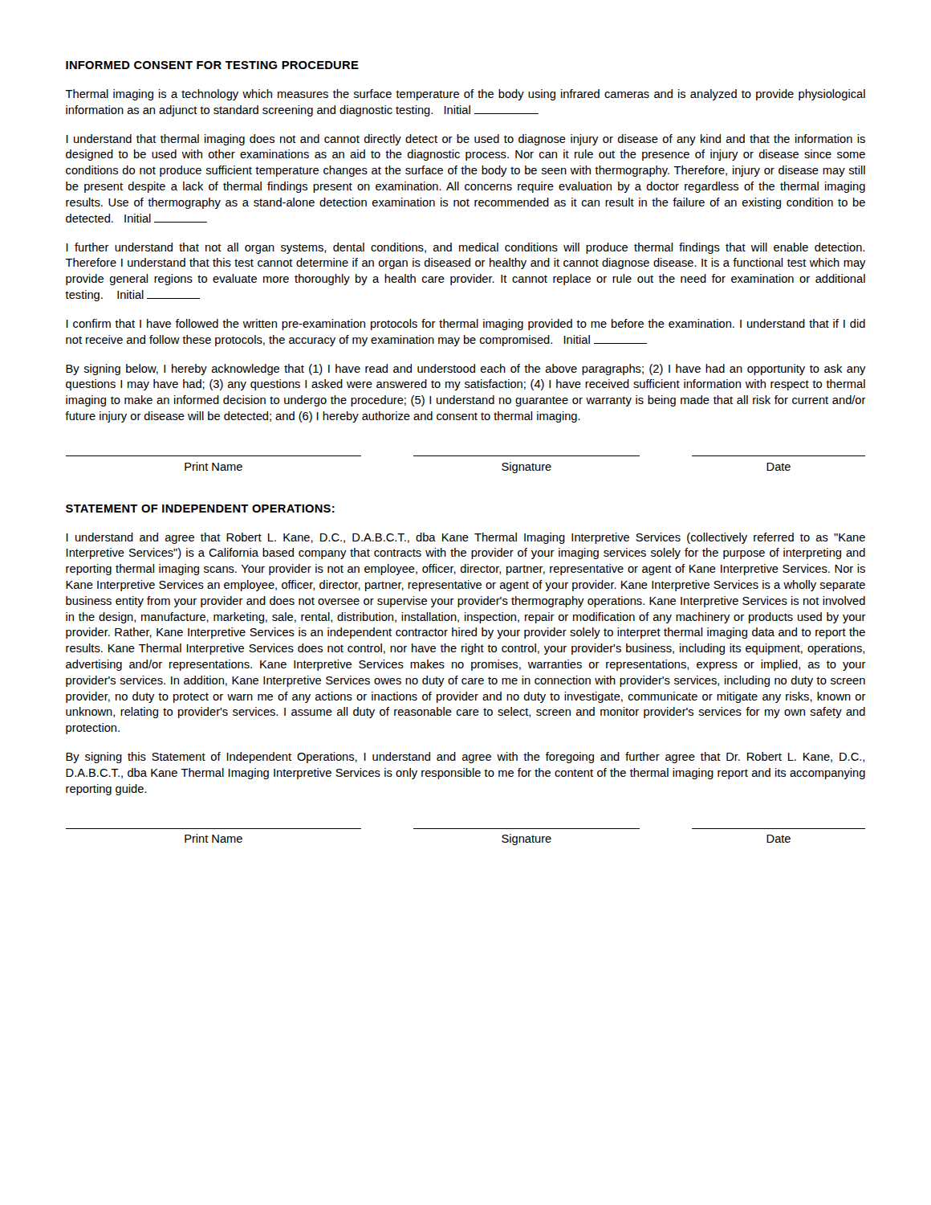INFORMED CONSENT FOR TESTING PROCEDURE
Thermal imaging is a technology which measures the surface temperature of the body using infrared cameras and is analyzed to provide physiological information as an adjunct to standard screening and diagnostic testing. Initial
I understand that thermal imaging does not and cannot directly detect or be used to diagnose injury or disease of any kind and that the information is designed to be used with other examinations as an aid to the diagnostic process. Nor can it rule out the presence of injury or disease since some conditions do not produce sufficient temperature changes at the surface of the body to be seen with thermography. Therefore, injury or disease may still be present despite a lack of thermal findings present on examination. All concerns require evaluation by a doctor regardless of the thermal imaging results. Use of thermography as a stand-alone detection examination is not recommended as it can result in the failure of an existing condition to be detected. Initial
I further understand that not all organ systems, dental conditions, and medical conditions will produce thermal findings that will enable detection. Therefore I understand that this test cannot determine if an organ is diseased or healthy and it cannot diagnose disease. It is a functional test which may provide general regions to evaluate more thoroughly by a health care provider. It cannot replace or rule out the need for examination or additional testing. Initial
I confirm that I have followed the written pre-examination protocols for thermal imaging provided to me before the examination. I understand that if I did not receive and follow these protocols, the accuracy of my examination may be compromised. Initial
By signing below, I hereby acknowledge that (1) I have read and understood each of the above paragraphs; (2) I have had an opportunity to ask any questions I may have had; (3) any questions I asked were answered to my satisfaction; (4) I have received sufficient information with respect to thermal imaging to make an informed decision to undergo the procedure; (5) I understand no guarantee or warranty is being made that all risk for current and/or future injury or disease will be detected; and (6) I hereby authorize and consent to thermal imaging.
| Print Name | | Signature | | Date |
STATEMENT OF INDEPENDENT OPERATIONS:
I understand and agree that Robert L. Kane, D.C., D.A.B.C.T., dba Kane Thermal Imaging Interpretive Services (collectively referred to as "Kane Interpretive Services") is a California based company that contracts with the provider of your imaging services solely for the purpose of interpreting and reporting thermal imaging scans. Your provider is not an employee, officer, director, partner, representative or agent of Kane Interpretive Services. Nor is Kane Interpretive Services an employee, officer, director, partner, representative or agent of your provider. Kane Interpretive Services is a wholly separate business entity from your provider and does not oversee or supervise your provider's thermography operations. Kane Interpretive Services is not involved in the design, manufacture, marketing, sale, rental, distribution, installation, inspection, repair or modification of any machinery or products used by your provider. Rather, Kane Interpretive Services is an independent contractor hired by your provider solely to interpret thermal imaging data and to report the results. Kane Thermal Interpretive Services does not control, nor have the right to control, your provider's business, including its equipment, operations, advertising and/or representations. Kane Interpretive Services makes no promises, warranties or representations, express or implied, as to your provider's services. In addition, Kane Interpretive Services owes no duty of care to me in connection with provider's services, including no duty to screen provider, no duty to protect or warn me of any actions or inactions of provider and no duty to investigate, communicate or mitigate any risks, known or unknown, relating to provider's services. I assume all duty of reasonable care to select, screen and monitor provider's services for my own safety and protection.
By signing this Statement of Independent Operations, I understand and agree with the foregoing and further agree that Dr. Robert L. Kane, D.C., D.A.B.C.T., dba Kane Thermal Imaging Interpretive Services is only responsible to me for the content of the thermal imaging report and its accompanying reporting guide.
| Print Name | | Signature | | Date |